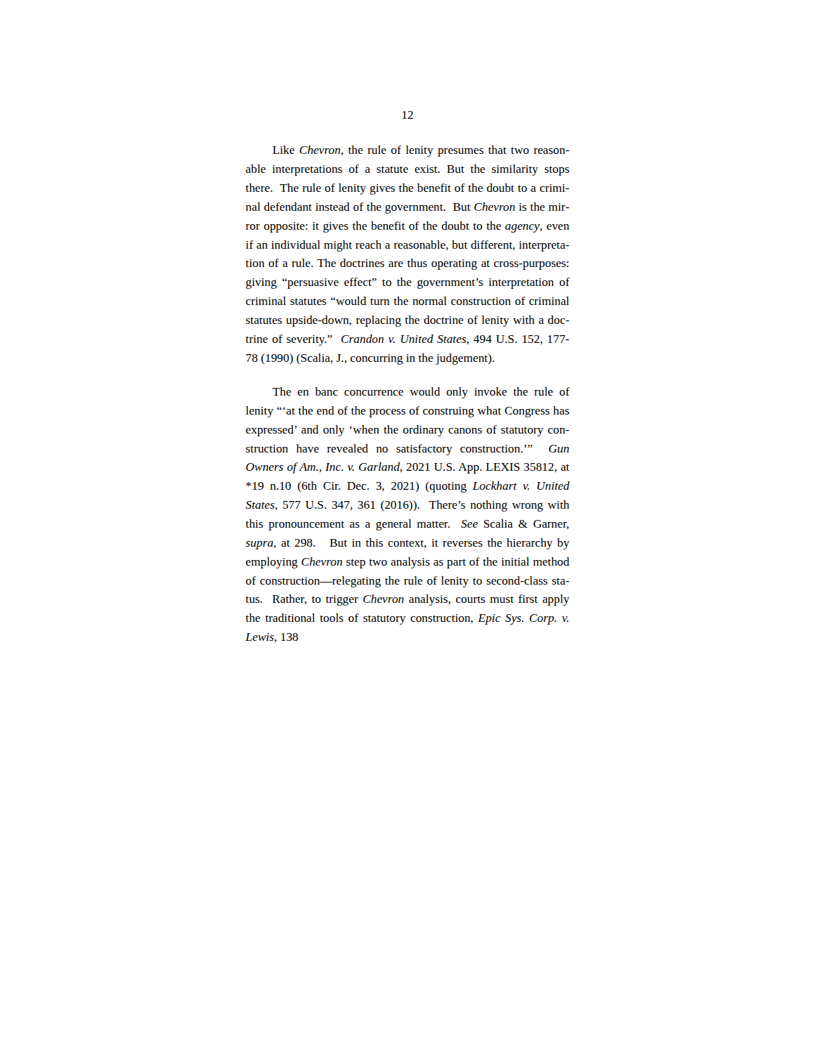12
Like Chevron, the rule of lenity presumes that two reasonable interpretations of a statute exist. But the similarity stops there. The rule of lenity gives the benefit of the doubt to a criminal defendant instead of the government. But Chevron is the mirror opposite: it gives the benefit of the doubt to the agency, even if an individual might reach a reasonable, but different, interpretation of a rule. The doctrines are thus operating at cross-purposes: giving “persuasive effect” to the government’s interpretation of criminal statutes “would turn the normal construction of criminal statutes upside-down, replacing the doctrine of lenity with a doctrine of severity.” Crandon v. United States, 494 U.S. 152, 177-78 (1990) (Scalia, J., concurring in the judgement).
The en banc concurrence would only invoke the rule of lenity “‘at the end of the process of construing what Congress has expressed’ and only ‘when the ordinary canons of statutory construction have revealed no satisfactory construction.’” Gun Owners of Am., Inc. v. Garland, 2021 U.S. App. LEXIS 35812, at *19 n.10 (6th Cir. Dec. 3, 2021) (quoting Lockhart v. United States, 577 U.S. 347, 361 (2016)). There’s nothing wrong with this pronouncement as a general matter. See Scalia & Garner, supra, at 298. But in this context, it reverses the hierarchy by employing Chevron step two analysis as part of the initial method of construction—relegating the rule of lenity to second-class status. Rather, to trigger Chevron analysis, courts must first apply the traditional tools of statutory construction, Epic Sys. Corp. v. Lewis, 138